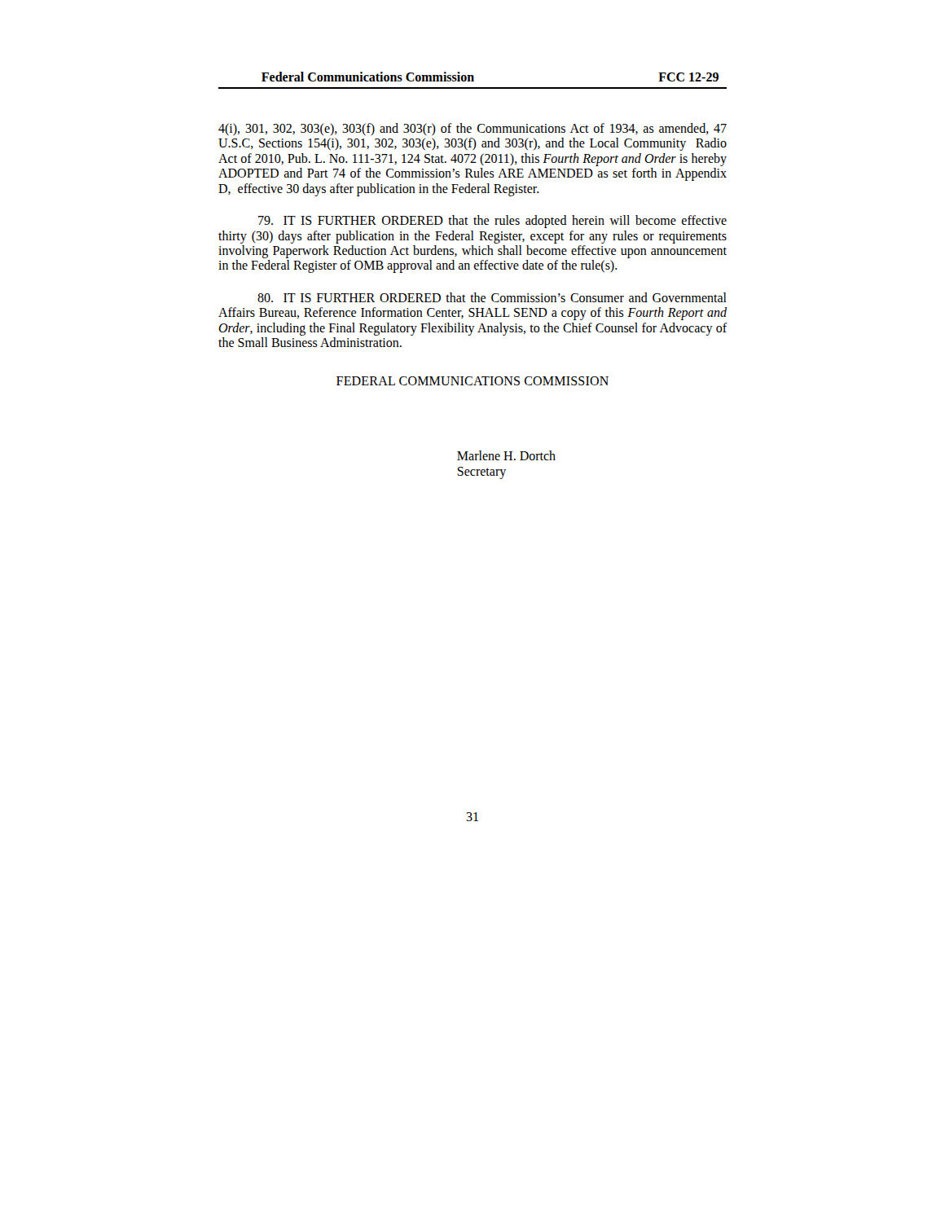Federal Communications Commission FCC 12-29
4(i), 301, 302, 303(e), 303(f) and 303(r) of the Communications Act of 1934, as amended, 47 U.S.C, Sections 154(i), 301, 302, 303(e), 303(f) and 303(r), and the Local Community Radio Act of 2010, Pub. L. No. 111-371, 124 Stat. 4072 (2011), this Fourth Report and Order is hereby ADOPTED and Part 74 of the Commission’s Rules ARE AMENDED as set forth in Appendix D, effective 30 days after publication in the Federal Register.
79. IT IS FURTHER ORDERED that the rules adopted herein will become effective thirty (30) days after publication in the Federal Register, except for any rules or requirements involving Paperwork Reduction Act burdens, which shall become effective upon announcement in the Federal Register of OMB approval and an effective date of the rule(s).
80. IT IS FURTHER ORDERED that the Commission’s Consumer and Governmental Affairs Bureau, Reference Information Center, SHALL SEND a copy of this Fourth Report and Order, including the Final Regulatory Flexibility Analysis, to the Chief Counsel for Advocacy of the Small Business Administration.
FEDERAL COMMUNICATIONS COMMISSION
Marlene H. Dortch
Secretary
31